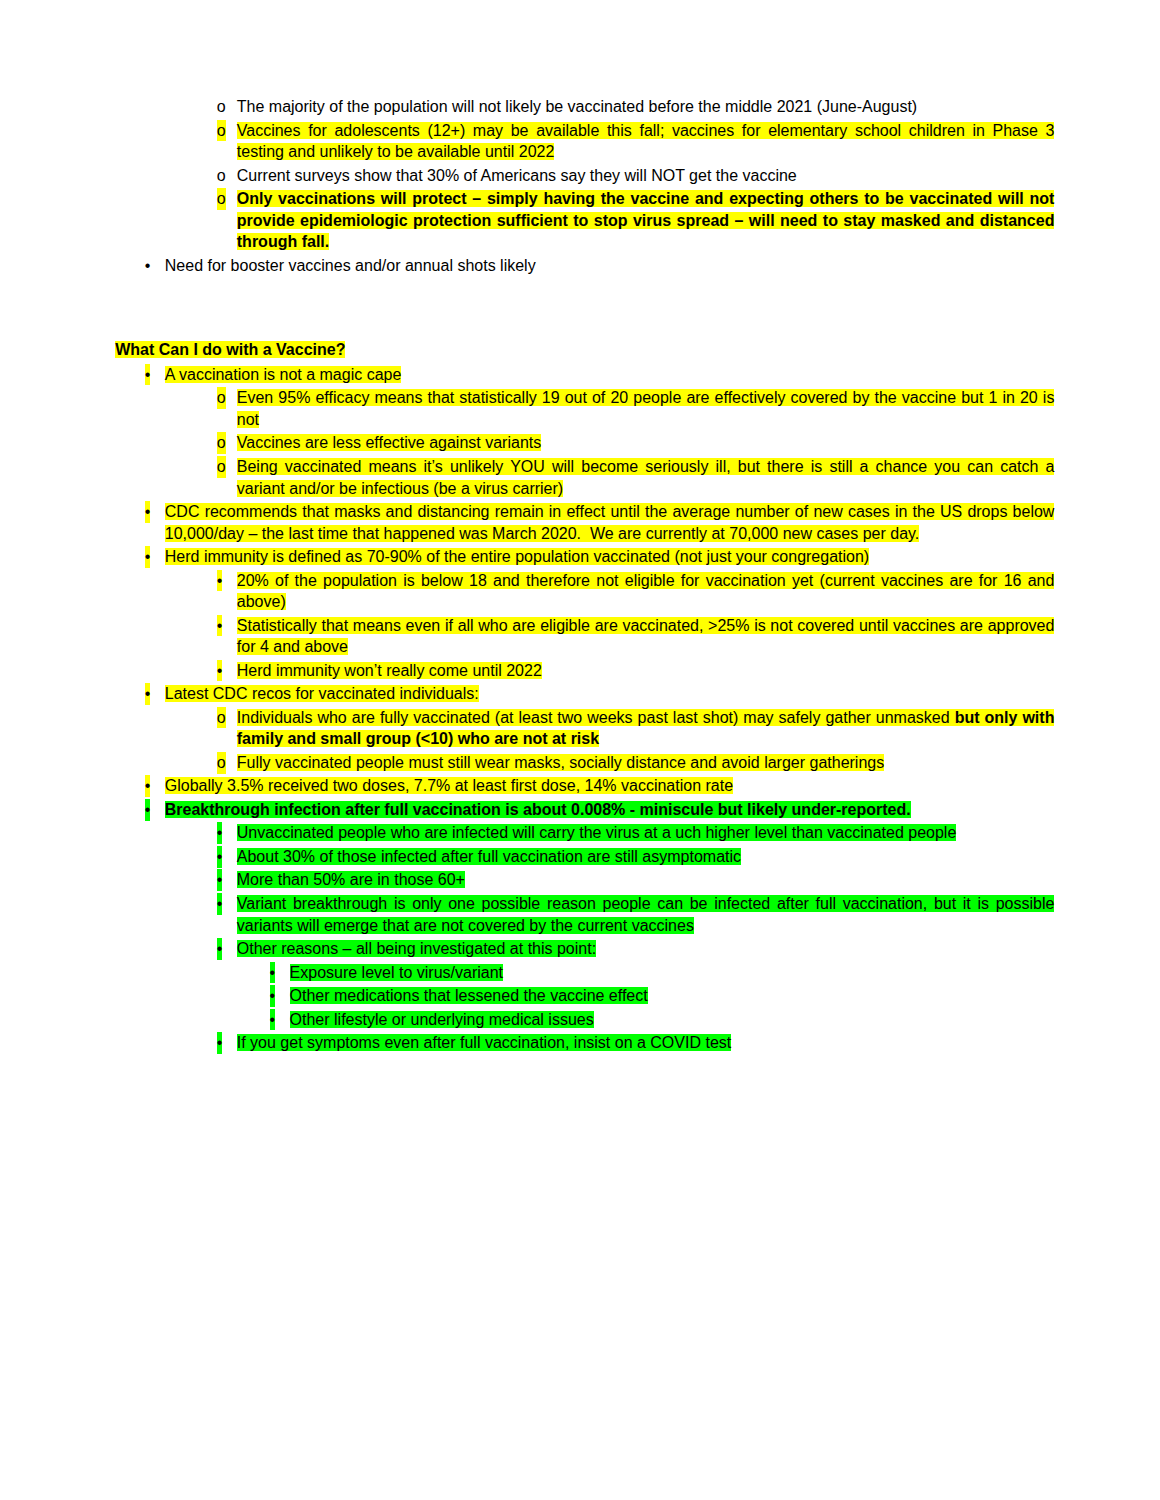o The majority of the population will not likely be vaccinated before the middle 2021 (June-August)
oVaccines for adolescents (12+) may be available this fall; vaccines for elementary school children in Phase 3 testing and unlikely to be available until 2022
o Current surveys show that 30% of Americans say they will NOT get the vaccine
oOnly vaccinations will protect – simply having the vaccine and expecting others to be vaccinated will not provide epidemiologic protection sufficient to stop virus spread – will need to stay masked and distanced through fall.
•Need for booster vaccines and/or annual shots likely
What Can I do with a Vaccine?
•A vaccination is not a magic cape
oEven 95% efficacy means that statistically 19 out of 20 people are effectively covered by the vaccine but 1 in 20 is not
oVaccines are less effective against variants
oBeing vaccinated means it’s unlikely YOU will become seriously ill, but there is still a chance you can catch a variant and/or be infectious (be a virus carrier)
•CDC recommends that masks and distancing remain in effect until the average number of new cases in the US drops below 10,000/day – the last time that happened was March 2020. We are currently at 70,000 new cases per day.
•Herd immunity is defined as 70-90% of the entire population vaccinated (not just your congregation)
•20% of the population is below 18 and therefore not eligible for vaccination yet (current vaccines are for 16 and above)
•Statistically that means even if all who are eligible are vaccinated, >25% is not covered until vaccines are approved for 4 and above
•Herd immunity won’t really come until 2022
•Latest CDC recos for vaccinated individuals:
oIndividuals who are fully vaccinated (at least two weeks past last shot) may safely gather unmasked but only with family and small group (<10) who are not at risk
oFully vaccinated people must still wear masks, socially distance and avoid larger gatherings
•Globally 3.5% received two doses, 7.7% at least first dose, 14% vaccination rate
•Breakthrough infection after full vaccination is about 0.008% - miniscule but likely under-reported.
•Unvaccinated people who are infected will carry the virus at a uch higher level than vaccinated people
•About 30% of those infected after full vaccination are still asymptomatic
•More than 50% are in those 60+
•Variant breakthrough is only one possible reason people can be infected after full vaccination, but it is possible variants will emerge that are not covered by the current vaccines
•Other reasons – all being investigated at this point:
•Exposure level to virus/variant
•Other medications that lessened the vaccine effect
•Other lifestyle or underlying medical issues
•If you get symptoms even after full vaccination, insist on a COVID test